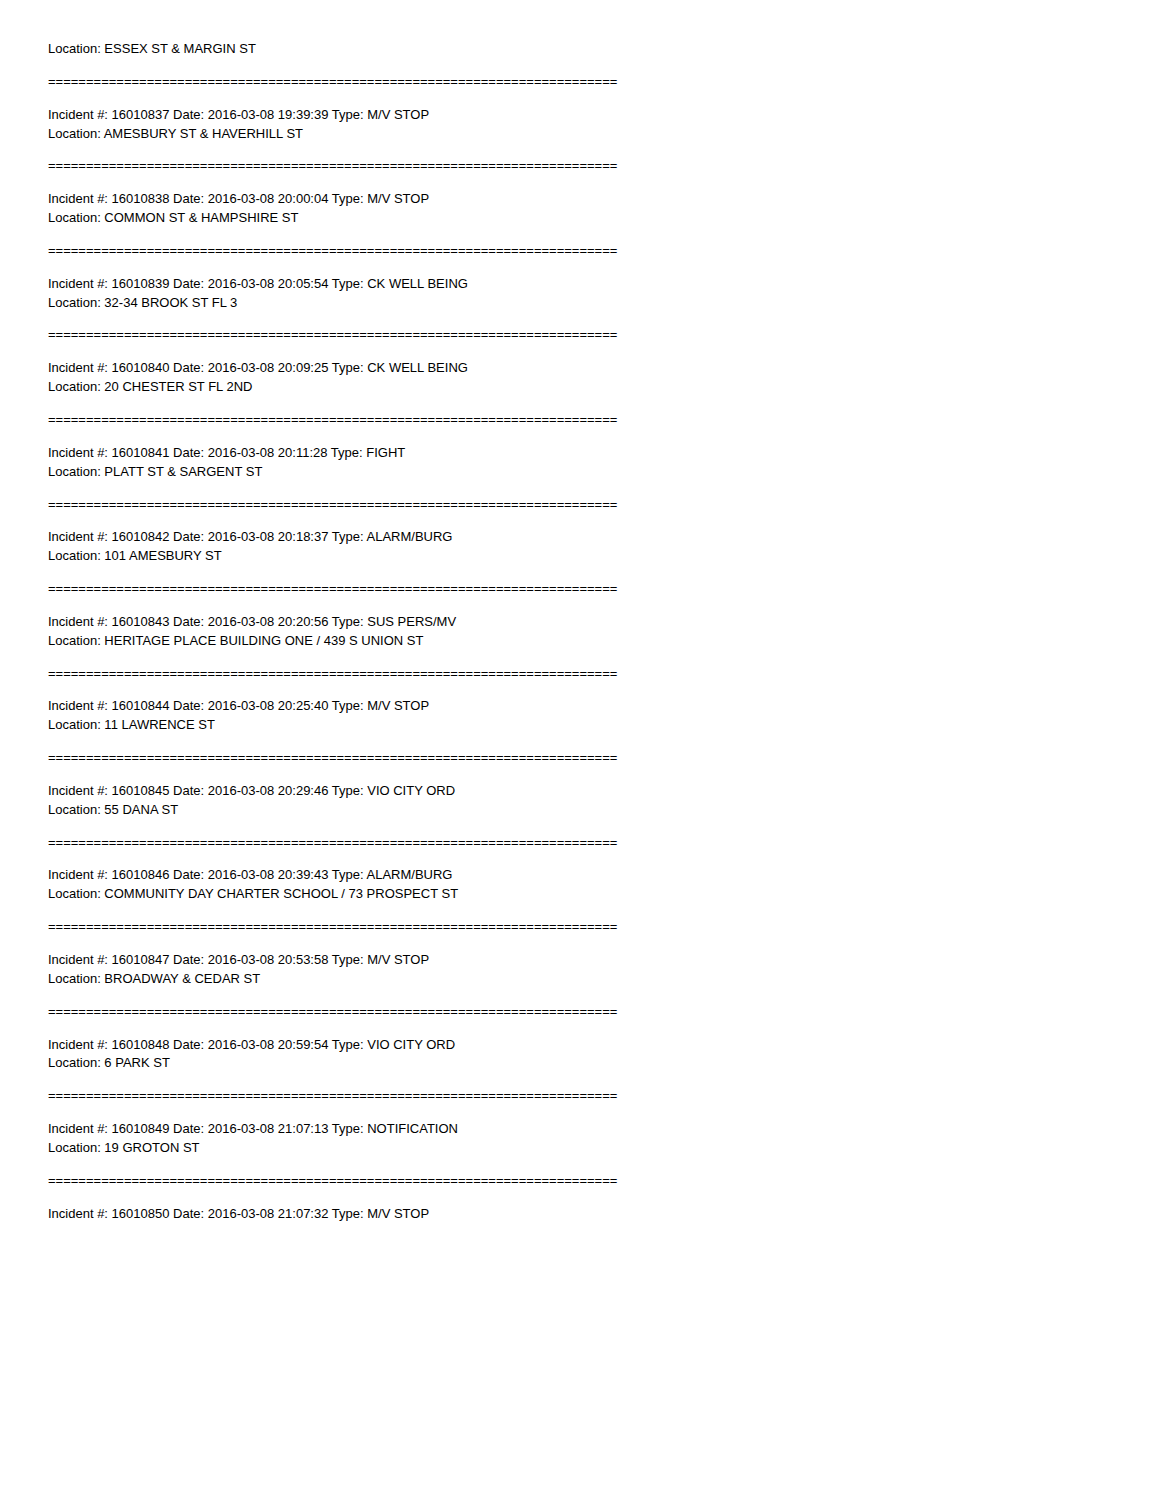Location: ESSEX ST & MARGIN ST
===========================================================================
Incident #: 16010837 Date: 2016-03-08 19:39:39 Type: M/V STOP
Location: AMESBURY ST & HAVERHILL ST
===========================================================================
Incident #: 16010838 Date: 2016-03-08 20:00:04 Type: M/V STOP
Location: COMMON ST & HAMPSHIRE ST
===========================================================================
Incident #: 16010839 Date: 2016-03-08 20:05:54 Type: CK WELL BEING
Location: 32-34 BROOK ST FL 3
===========================================================================
Incident #: 16010840 Date: 2016-03-08 20:09:25 Type: CK WELL BEING
Location: 20 CHESTER ST FL 2ND
===========================================================================
Incident #: 16010841 Date: 2016-03-08 20:11:28 Type: FIGHT
Location: PLATT ST & SARGENT ST
===========================================================================
Incident #: 16010842 Date: 2016-03-08 20:18:37 Type: ALARM/BURG
Location: 101 AMESBURY ST
===========================================================================
Incident #: 16010843 Date: 2016-03-08 20:20:56 Type: SUS PERS/MV
Location: HERITAGE PLACE BUILDING ONE / 439 S UNION ST
===========================================================================
Incident #: 16010844 Date: 2016-03-08 20:25:40 Type: M/V STOP
Location: 11 LAWRENCE ST
===========================================================================
Incident #: 16010845 Date: 2016-03-08 20:29:46 Type: VIO CITY ORD
Location: 55 DANA ST
===========================================================================
Incident #: 16010846 Date: 2016-03-08 20:39:43 Type: ALARM/BURG
Location: COMMUNITY DAY CHARTER SCHOOL / 73 PROSPECT ST
===========================================================================
Incident #: 16010847 Date: 2016-03-08 20:53:58 Type: M/V STOP
Location: BROADWAY & CEDAR ST
===========================================================================
Incident #: 16010848 Date: 2016-03-08 20:59:54 Type: VIO CITY ORD
Location: 6 PARK ST
===========================================================================
Incident #: 16010849 Date: 2016-03-08 21:07:13 Type: NOTIFICATION
Location: 19 GROTON ST
===========================================================================
Incident #: 16010850 Date: 2016-03-08 21:07:32 Type: M/V STOP